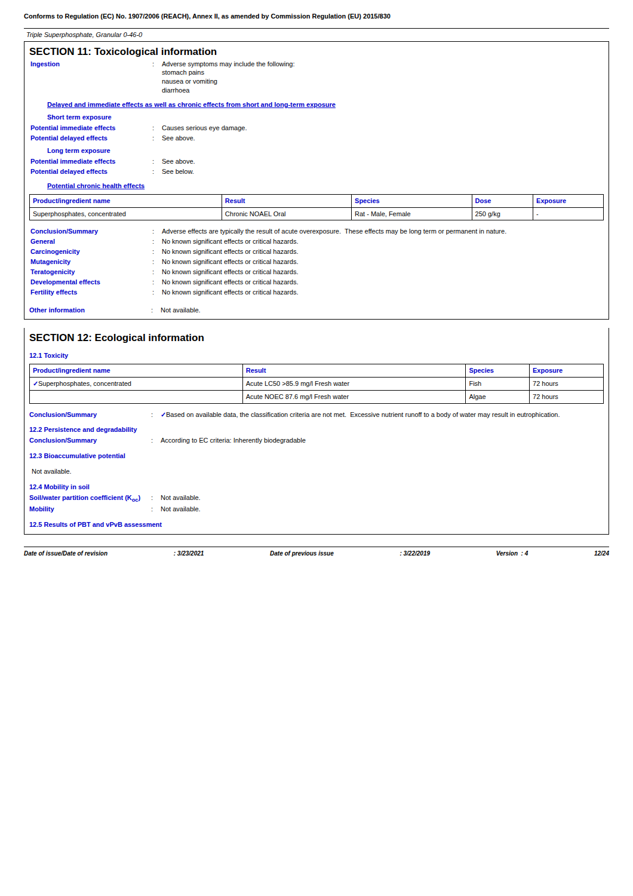Conforms to Regulation (EC) No. 1907/2006 (REACH), Annex II, as amended by Commission Regulation (EU) 2015/830
Triple Superphosphate, Granular 0-46-0
SECTION 11: Toxicological information
| Ingestion | : | Adverse symptoms may include the following: stomach pains nausea or vomiting diarrhoea |
Delayed and immediate effects as well as chronic effects from short and long-term exposure
Short term exposure
| Potential immediate effects | : | Causes serious eye damage. |
| Potential delayed effects | : | See above. |
Long term exposure
| Potential immediate effects | : | See above. |
| Potential delayed effects | : | See below. |
Potential chronic health effects
| Product/ingredient name | Result | Species | Dose | Exposure |
| --- | --- | --- | --- | --- |
| Superphosphates, concentrated | Chronic NOAEL Oral | Rat - Male, Female | 250 g/kg | - |
| Conclusion/Summary | : | Adverse effects are typically the result of acute overexposure. These effects may be long term or permanent in nature. |
| General | : | No known significant effects or critical hazards. |
| Carcinogenicity | : | No known significant effects or critical hazards. |
| Mutagenicity | : | No known significant effects or critical hazards. |
| Teratogenicity | : | No known significant effects or critical hazards. |
| Developmental effects | : | No known significant effects or critical hazards. |
| Fertility effects | : | No known significant effects or critical hazards. |
| Other information | : | Not available. |
SECTION 12: Ecological information
12.1 Toxicity
| Product/ingredient name | Result | Species | Exposure |
| --- | --- | --- | --- |
| ✓ Superphosphates, concentrated | Acute LC50 >85.9 mg/l Fresh water | Fish | 72 hours |
| | Acute NOEC 87.6 mg/l Fresh water | Algae | 72 hours |
| Conclusion/Summary | : | ✓ Based on available data, the classification criteria are not met. Excessive nutrient runoff to a body of water may result in eutrophication. |
12.2 Persistence and degradability
| Conclusion/Summary | : | According to EC criteria: Inherently biodegradable |
12.3 Bioaccumulative potential
Not available.
12.4 Mobility in soil
| Soil/water partition coefficient (K oc ) | : | Not available. |
| Mobility | : | Not available. |
12.5 Results of PBT and vPvB assessment
Date of issue/Date of revision : 3/23/2021 Date of previous issue : 3/22/2019 Version : 4 12/24